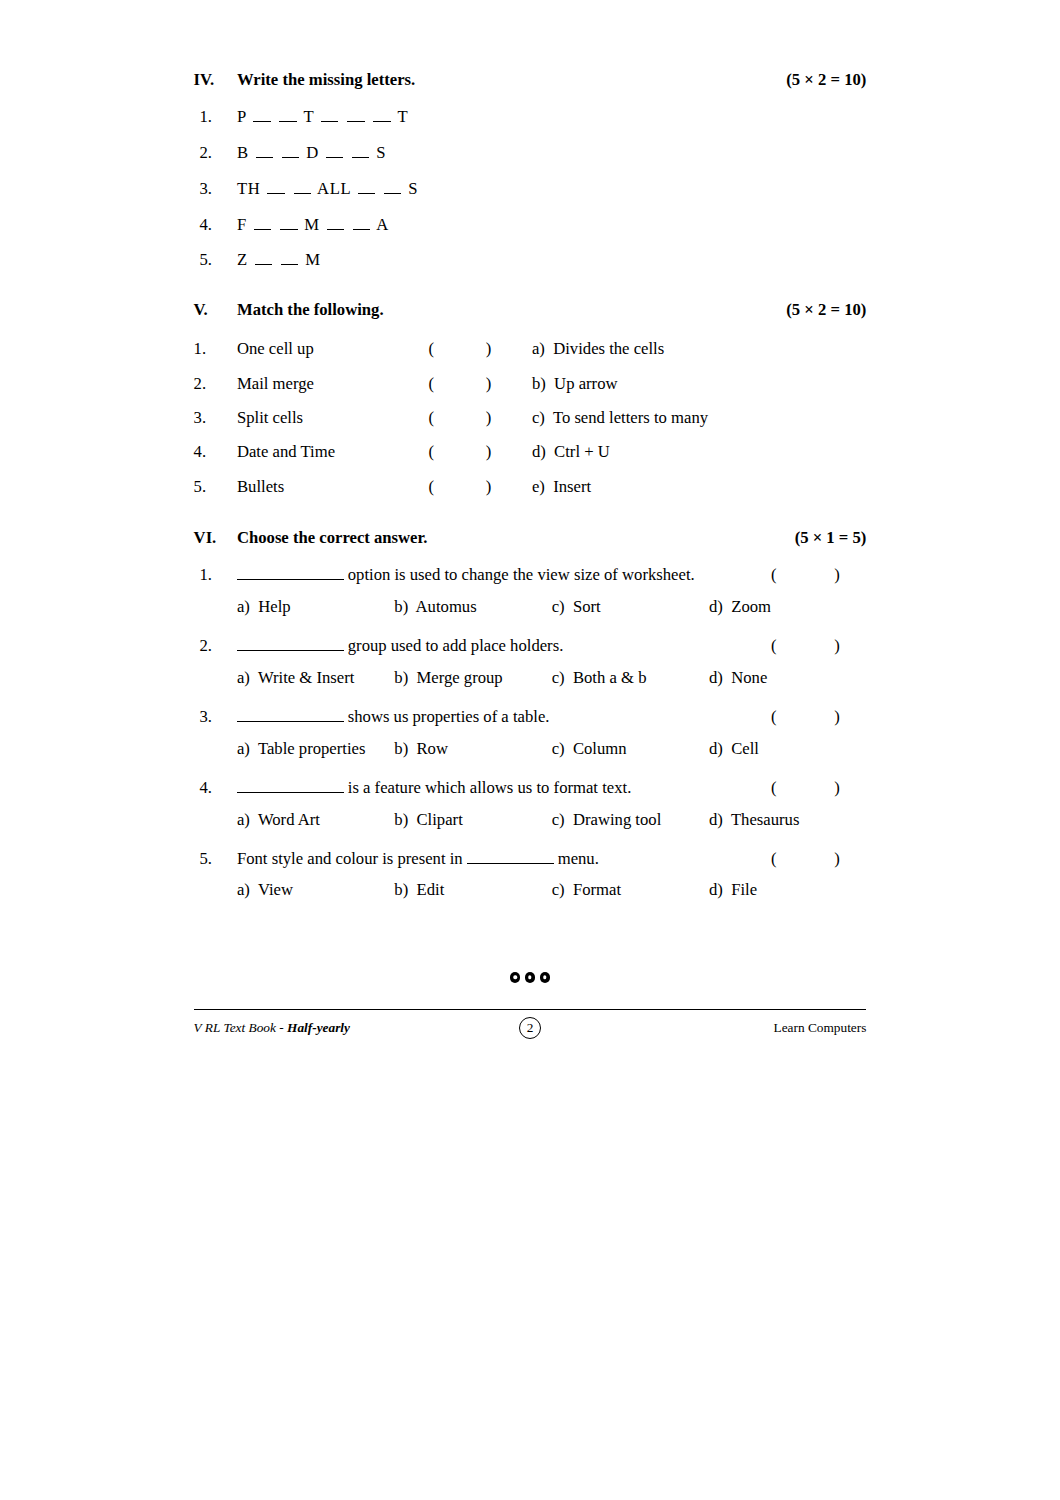IV. Write the missing letters. (5 × 2 = 10)
1. P T T
2. B D S
3. TH ALL S
4. F M A
5. Z M
V. Match the following. (5 × 2 = 10)
| 1. | One cell up | ( ) | a) Divides the cells |
| 2. | Mail merge | ( ) | b) Up arrow |
| 3. | Split cells | ( ) | c) To send letters to many |
| 4. | Date and Time | ( ) | d) Ctrl + U |
| 5. | Bullets | ( ) | e) Insert |
VI. Choose the correct answer. (5 × 1 = 5)
1. option is used to change the view size of worksheet. ( )
a) Help
b) Automus
c) Sort
d) Zoom
2. group used to add place holders. ( )
a) Write & Insert
b) Merge group
c) Both a & b
d) None
3. shows us properties of a table. ( )
a) Table properties
b) Row
c) Column
d) Cell
4. is a feature which allows us to format text. ( )
a) Word Art
b) Clipart
c) Drawing tool
d) Thesaurus
5. Font style and colour is present in menu. ( )
a) View
b) Edit
c) Format
d) File
V RL Text Book - Half-yearly
2
Learn Computers